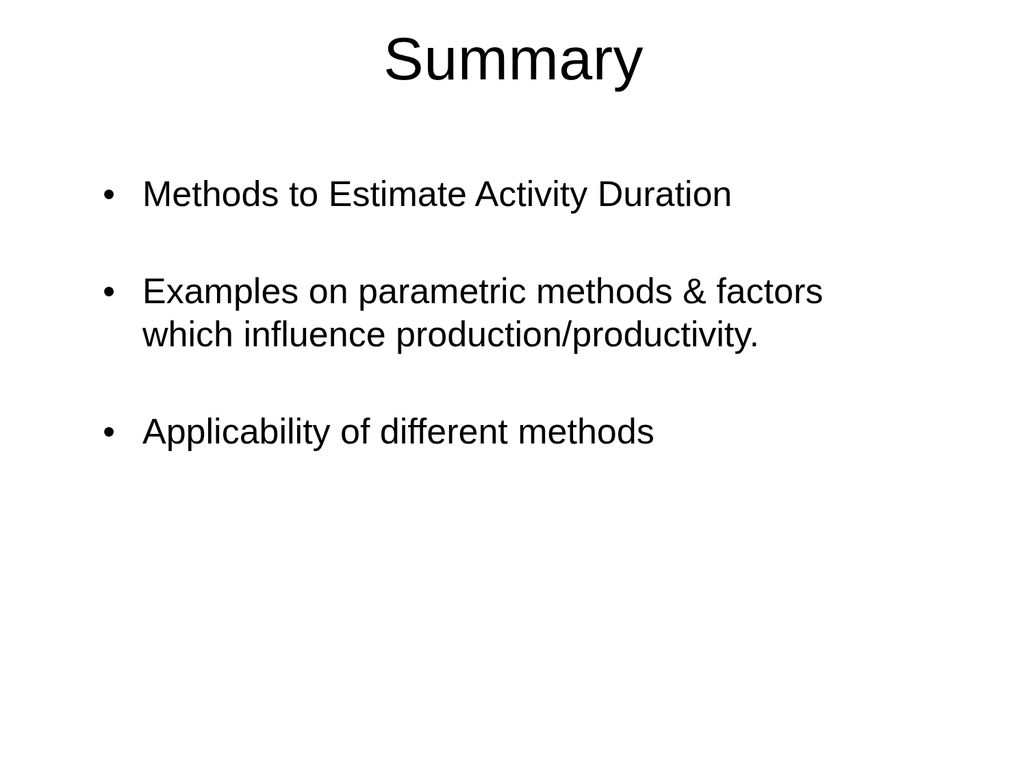Summary
Methods to Estimate Activity Duration
Examples on parametric methods & factors which influence production/productivity.
Applicability of different methods